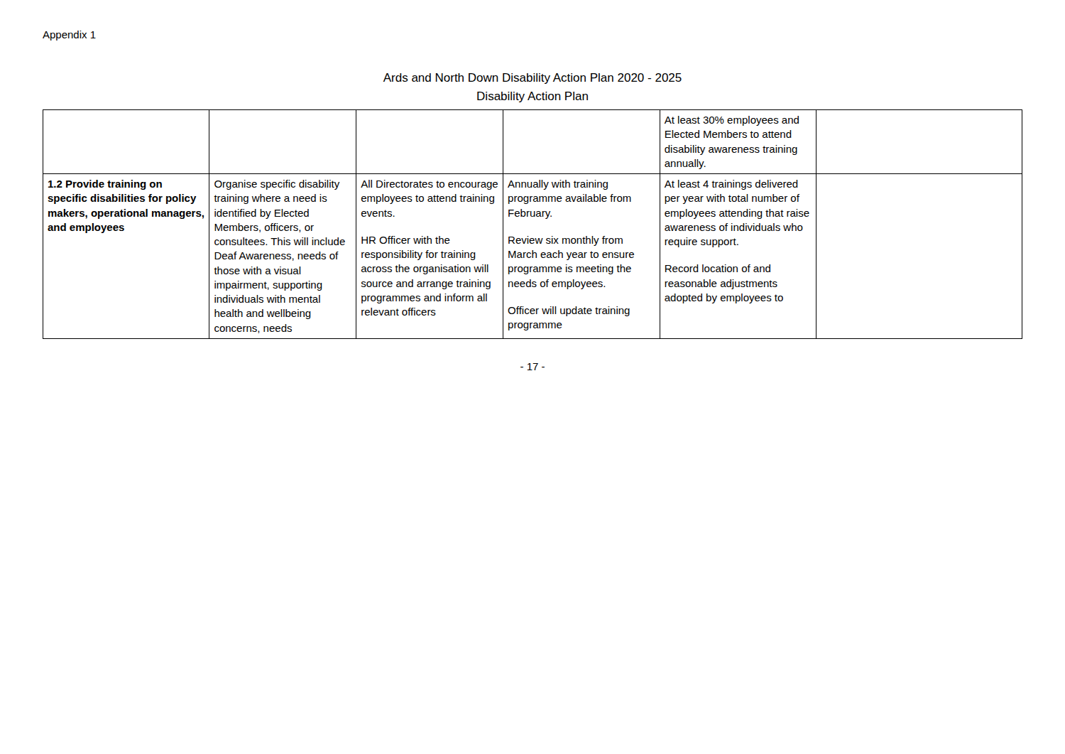Appendix 1
Ards and North Down Disability Action Plan 2020 - 2025
Disability Action Plan
| | | | | At least 30% employees and Elected Members to attend disability awareness training annually. | |
| 1.2 Provide training on specific disabilities for policy makers, operational managers, and employees | Organise specific disability training where a need is identified by Elected Members, officers, or consultees. This will include Deaf Awareness, needs of those with a visual impairment, supporting individuals with mental health and wellbeing concerns, needs | All Directorates to encourage employees to attend training events. HR Officer with the responsibility for training across the organisation will source and arrange training programmes and inform all relevant officers | Annually with training programme available from February. Review six monthly from March each year to ensure programme is meeting the needs of employees. Officer will update training programme | At least 4 trainings delivered per year with total number of employees attending that raise awareness of individuals who require support. Record location of and reasonable adjustments adopted by employees to | |
- 17 -